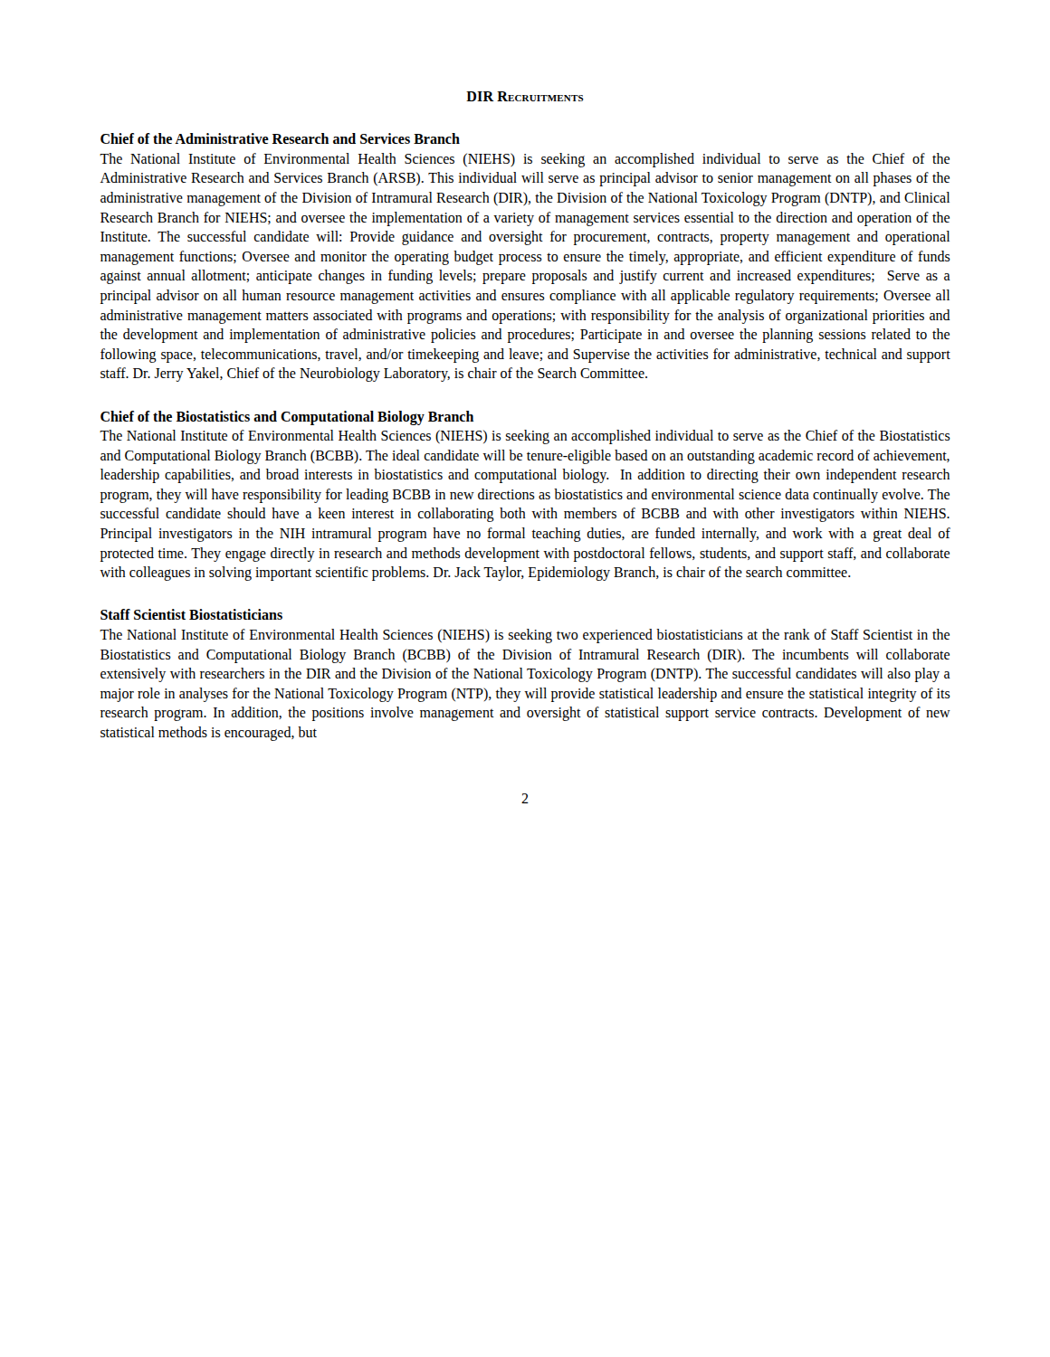DIR Recruitments
Chief of the Administrative Research and Services Branch
The National Institute of Environmental Health Sciences (NIEHS) is seeking an accomplished individual to serve as the Chief of the Administrative Research and Services Branch (ARSB). This individual will serve as principal advisor to senior management on all phases of the administrative management of the Division of Intramural Research (DIR), the Division of the National Toxicology Program (DNTP), and Clinical Research Branch for NIEHS; and oversee the implementation of a variety of management services essential to the direction and operation of the Institute. The successful candidate will: Provide guidance and oversight for procurement, contracts, property management and operational management functions; Oversee and monitor the operating budget process to ensure the timely, appropriate, and efficient expenditure of funds against annual allotment; anticipate changes in funding levels; prepare proposals and justify current and increased expenditures; Serve as a principal advisor on all human resource management activities and ensures compliance with all applicable regulatory requirements; Oversee all administrative management matters associated with programs and operations; with responsibility for the analysis of organizational priorities and the development and implementation of administrative policies and procedures; Participate in and oversee the planning sessions related to the following space, telecommunications, travel, and/or timekeeping and leave; and Supervise the activities for administrative, technical and support staff. Dr. Jerry Yakel, Chief of the Neurobiology Laboratory, is chair of the Search Committee.
Chief of the Biostatistics and Computational Biology Branch
The National Institute of Environmental Health Sciences (NIEHS) is seeking an accomplished individual to serve as the Chief of the Biostatistics and Computational Biology Branch (BCBB). The ideal candidate will be tenure-eligible based on an outstanding academic record of achievement, leadership capabilities, and broad interests in biostatistics and computational biology. In addition to directing their own independent research program, they will have responsibility for leading BCBB in new directions as biostatistics and environmental science data continually evolve. The successful candidate should have a keen interest in collaborating both with members of BCBB and with other investigators within NIEHS. Principal investigators in the NIH intramural program have no formal teaching duties, are funded internally, and work with a great deal of protected time. They engage directly in research and methods development with postdoctoral fellows, students, and support staff, and collaborate with colleagues in solving important scientific problems. Dr. Jack Taylor, Epidemiology Branch, is chair of the search committee.
Staff Scientist Biostatisticians
The National Institute of Environmental Health Sciences (NIEHS) is seeking two experienced biostatisticians at the rank of Staff Scientist in the Biostatistics and Computational Biology Branch (BCBB) of the Division of Intramural Research (DIR). The incumbents will collaborate extensively with researchers in the DIR and the Division of the National Toxicology Program (DNTP). The successful candidates will also play a major role in analyses for the National Toxicology Program (NTP), they will provide statistical leadership and ensure the statistical integrity of its research program. In addition, the positions involve management and oversight of statistical support service contracts. Development of new statistical methods is encouraged, but
2